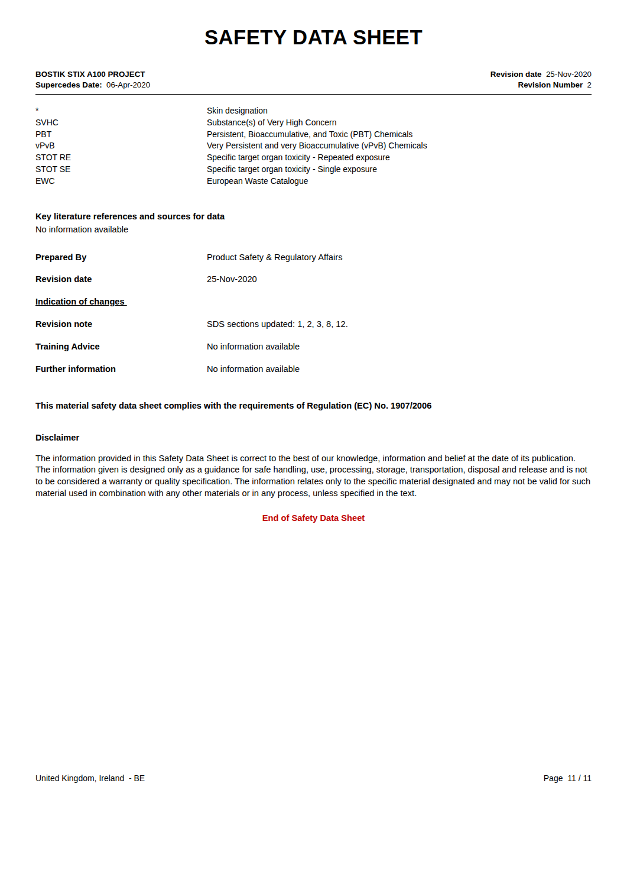SAFETY DATA SHEET
BOSTIK STIX A100 PROJECT
Supercedes Date: 06-Apr-2020
Revision date 25-Nov-2020
Revision Number 2
| * | Skin designation |
| SVHC | Substance(s) of Very High Concern |
| PBT | Persistent, Bioaccumulative, and Toxic (PBT) Chemicals |
| vPvB | Very Persistent and very Bioaccumulative (vPvB) Chemicals |
| STOT RE | Specific target organ toxicity - Repeated exposure |
| STOT SE | Specific target organ toxicity - Single exposure |
| EWC | European Waste Catalogue |
Key literature references and sources for data
No information available
| Prepared By | Product Safety & Regulatory Affairs |
| Revision date | 25-Nov-2020 |
| Indication of changes |
| Revision note | SDS sections updated: 1, 2, 3, 8, 12. |
| Training Advice | No information available |
| Further information | No information available |
This material safety data sheet complies with the requirements of Regulation (EC) No. 1907/2006
Disclaimer
The information provided in this Safety Data Sheet is correct to the best of our knowledge, information and belief at the date of its publication. The information given is designed only as a guidance for safe handling, use, processing, storage, transportation, disposal and release and is not to be considered a warranty or quality specification. The information relates only to the specific material designated and may not be valid for such material used in combination with any other materials or in any process, unless specified in the text.
End of Safety Data Sheet
United Kingdom, Ireland - BE
Page 11 / 11